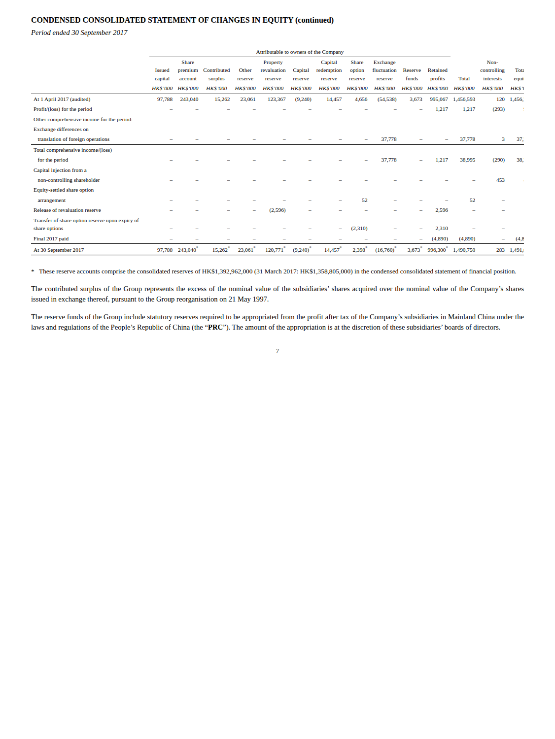CONDENSED CONSOLIDATED STATEMENT OF CHANGES IN EQUITY (continued)
Period ended 30 September 2017
| | Attributable to owners of the Company | | |
| --- | --- | --- | --- |
| | Issued capital | Share premium account | Contributed surplus | Other reserve | Property revaluation reserve | Capital reserve | Capital redemption reserve | Share option reserve | Exchange fluctuation reserve | Reserve funds | Retained profits | Total | Non- controlling interests | Total equity |
| | HK$’000 | HK$’000 | HK$’000 | HK$’000 | HK$’000 | HK$’000 | HK$’000 | HK$’000 | HK$’000 | HK$’000 | HK$’000 | HK$’000 | HK$’000 | HK$’000 |
| At 1 April 2017 (audited) | 97,788 | 243,040 | 15,262 | 23,061 | 123,367 | (9,240) | 14,457 | 4,656 | (54,538) | 3,673 | 995,067 | 1,456,593 | 120 | 1,456,713 |
| Profit/(loss) for the period | – | – | – | – | – | – | – | – | – | – | 1,217 | 1,217 | (293) | 924 |
| Other comprehensive income for the period: | | | | | | | | | | | | | | |
| Exchange differences on | | | | | | | | | | | | | | |
| translation of foreign operations | – | – | – | – | – | – | – | – | 37,778 | – | – | 37,778 | 3 | 37,781 |
| Total comprehensive income/(loss) | | | | | | | | | | | | | | |
| for the period | – | – | – | – | – | – | – | – | 37,778 | – | 1,217 | 38,995 | (290) | 38,705 |
| Capital injection from a | | | | | | | | | | | | | | |
| non-controlling shareholder | – | – | – | – | – | – | – | – | – | – | – | – | 453 | 453 |
| Equity-settled share option | | | | | | | | | | | | | | |
| arrangement | – | – | – | – | – | – | – | 52 | – | – | – | 52 | – | 52 |
| Release of revaluation reserve | – | – | – | – | (2,596) | – | – | – | – | – | 2,596 | – | – | – |
| Transfer of share option reserve upon expiry of share options | – | – | – | – | – | – | – | (2,310) | – | – | 2,310 | – | – | – |
| Final 2017 paid | – | – | – | – | – | – | – | – | – | – | (4,890) | (4,890) | – | (4,890) |
| At 30 September 2017 | 97,788 | 243,040 * | 15,262 * | 23,061 * | 120,771 * | (9,240) * | 14,457 * | 2,398 * | (16,760) * | 3,673 * | 996,300 * | 1,490,750 | 283 | 1,491,033 |
*These reserve accounts comprise the consolidated reserves of HK$1,392,962,000 (31 March 2017: HK$1,358,805,000) in the condensed consolidated statement of financial position.
The contributed surplus of the Group represents the excess of the nominal value of the subsidiaries’ shares acquired over the nominal value of the Company’s shares issued in exchange thereof, pursuant to the Group reorganisation on 21 May 1997.
The reserve funds of the Group include statutory reserves required to be appropriated from the profit after tax of the Company’s subsidiaries in Mainland China under the laws and regulations of the People’s Republic of China (the “PRC”). The amount of the appropriation is at the discretion of these subsidiaries’ boards of directors.
7